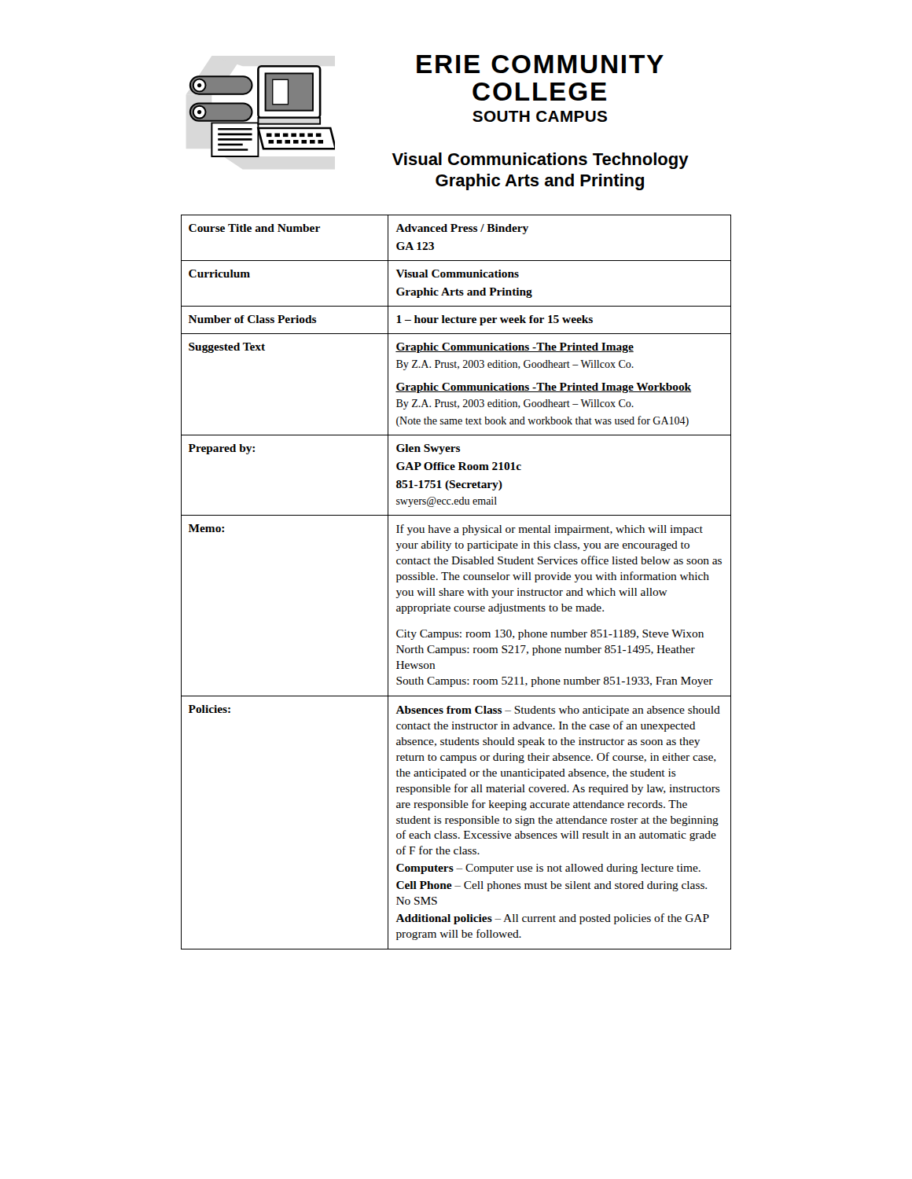ERIE COMMUNITY COLLEGE
SOUTH CAMPUS
Visual Communications Technology
Graphic Arts and Printing
| Course Title and Number | Advanced Press / Bindery GA 123 |
| Curriculum | Visual Communications Graphic Arts and Printing |
| Number of Class Periods | 1 – hour lecture per week for 15 weeks |
| Suggested Text | Graphic Communications -The Printed Image By Z.A. Prust, 2003 edition, Goodheart – Willcox Co. Graphic Communications -The Printed Image Workbook By Z.A. Prust, 2003 edition, Goodheart – Willcox Co. (Note the same text book and workbook that was used for GA104) |
| Prepared by: | Glen Swyers GAP Office Room 2101c 851-1751 (Secretary) swyers@ecc.edu email |
| Memo: | If you have a physical or mental impairment, which will impact your ability to participate in this class, you are encouraged to contact the Disabled Student Services office listed below as soon as possible. The counselor will provide you with information which you will share with your instructor and which will allow appropriate course adjustments to be made. City Campus: room 130, phone number 851-1189, Steve Wixon North Campus: room S217, phone number 851-1495, Heather Hewson South Campus: room 5211, phone number 851-1933, Fran Moyer |
| Policies: | Absences from Class – Students who anticipate an absence should contact the instructor in advance. In the case of an unexpected absence, students should speak to the instructor as soon as they return to campus or during their absence. Of course, in either case, the anticipated or the unanticipated absence, the student is responsible for all material covered. As required by law, instructors are responsible for keeping accurate attendance records. The student is responsible to sign the attendance roster at the beginning of each class. Excessive absences will result in an automatic grade of F for the class. Computers – Computer use is not allowed during lecture time. Cell Phone – Cell phones must be silent and stored during class. No SMS Additional policies – All current and posted policies of the GAP program will be followed. |